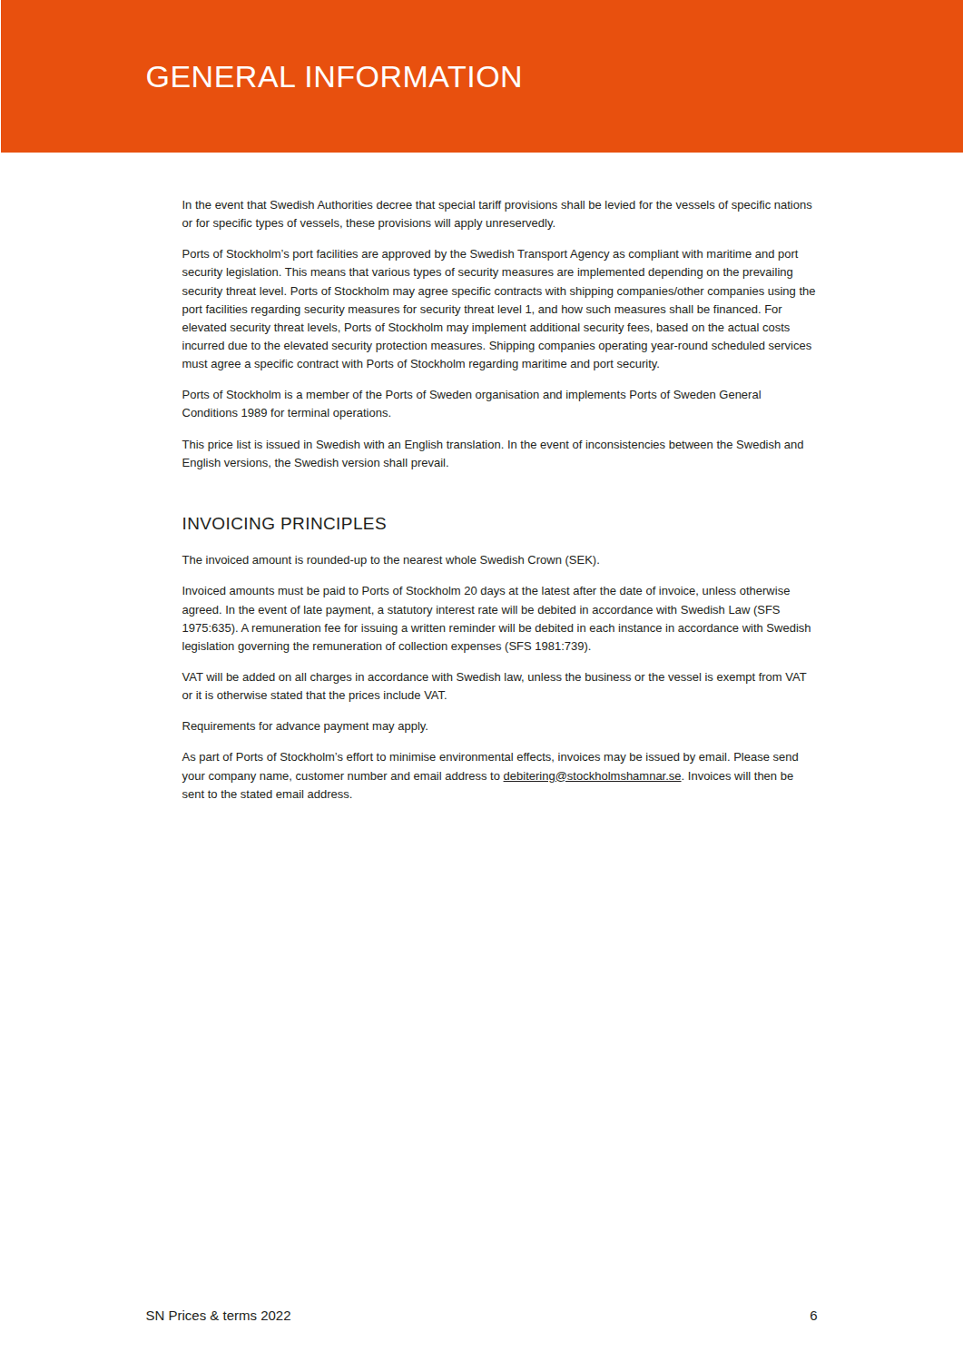General Information
In the event that Swedish Authorities decree that special tariff provisions shall be levied for the vessels of specific nations or for specific types of vessels, these provisions will apply unreservedly.
Ports of Stockholm’s port facilities are approved by the Swedish Transport Agency as compliant with maritime and port security legislation. This means that various types of security measures are implemented depending on the prevailing security threat level. Ports of Stockholm may agree specific contracts with shipping companies/other companies using the port facilities regarding security measures for security threat level 1, and how such measures shall be financed. For elevated security threat levels, Ports of Stockholm may implement additional security fees, based on the actual costs incurred due to the elevated security protection measures. Shipping companies operating year-round scheduled services must agree a specific contract with Ports of Stockholm regarding maritime and port security.
Ports of Stockholm is a member of the Ports of Sweden organisation and implements Ports of Sweden General Conditions 1989 for terminal operations.
This price list is issued in Swedish with an English translation. In the event of inconsistencies between the Swedish and English versions, the Swedish version shall prevail.
Invoicing principles
The invoiced amount is rounded-up to the nearest whole Swedish Crown (SEK).
Invoiced amounts must be paid to Ports of Stockholm 20 days at the latest after the date of invoice, unless otherwise agreed. In the event of late payment, a statutory interest rate will be debited in accordance with Swedish Law (SFS 1975:635). A remuneration fee for issuing a written reminder will be debited in each instance in accordance with Swedish legislation governing the remuneration of collection expenses (SFS 1981:739).
VAT will be added on all charges in accordance with Swedish law, unless the business or the vessel is exempt from VAT or it is otherwise stated that the prices include VAT.
Requirements for advance payment may apply.
As part of Ports of Stockholm’s effort to minimise environmental effects, invoices may be issued by email. Please send your company name, customer number and email address to debitering@stockholmshamnar.se. Invoices will then be sent to the stated email address.
SN Prices & terms 2022 6